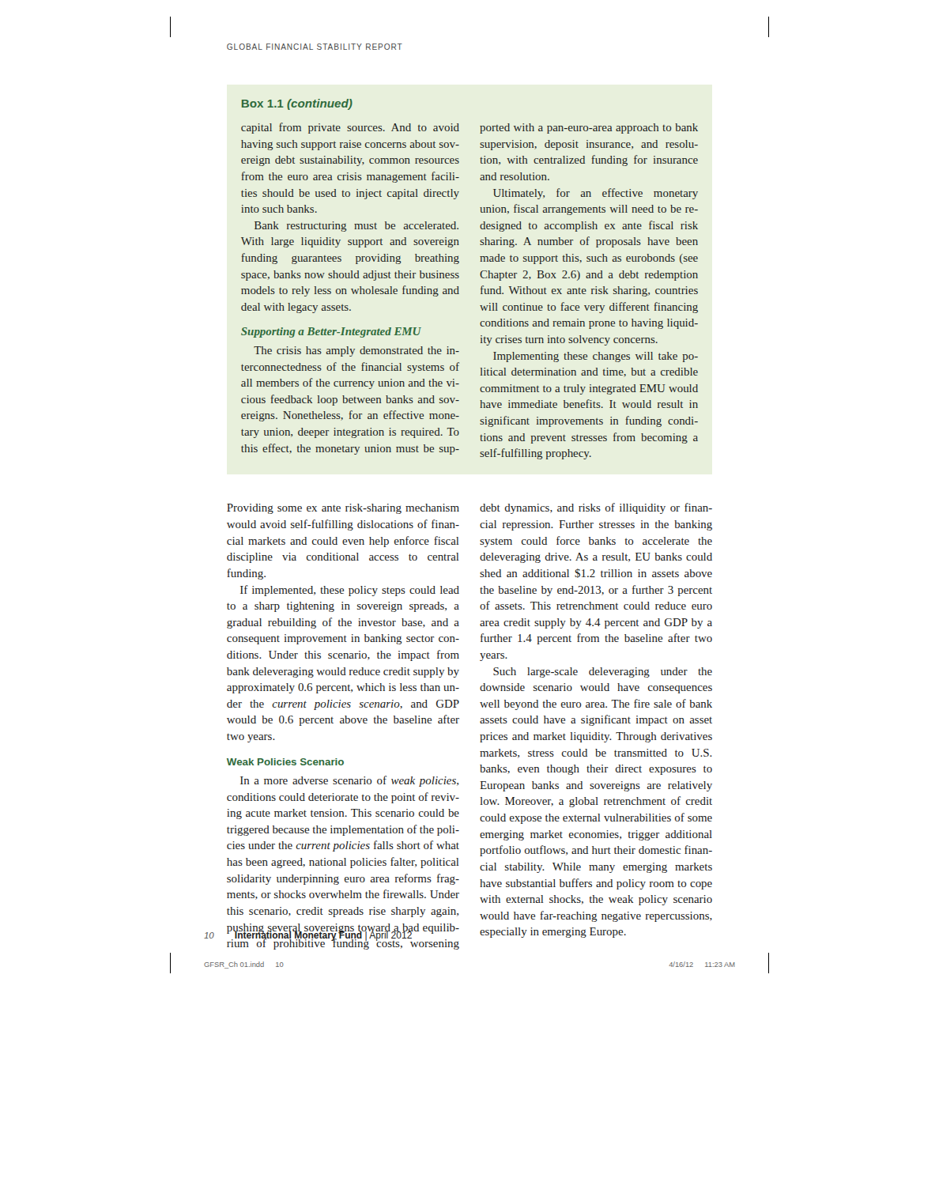Global Financial Stability Report
Box 1.1 (continued)
capital from private sources. And to avoid having such support raise concerns about sovereign debt sustainability, common resources from the euro area crisis management facilities should be used to inject capital directly into such banks.
Bank restructuring must be accelerated. With large liquidity support and sovereign funding guarantees providing breathing space, banks now should adjust their business models to rely less on wholesale funding and deal with legacy assets.
Supporting a Better-Integrated EMU
The crisis has amply demonstrated the interconnectedness of the financial systems of all members of the currency union and the vicious feedback loop between banks and sovereigns. Nonetheless, for an effective monetary union, deeper integration is required. To this effect, the monetary union must be supported with a pan-euro-area approach to bank supervision, deposit insurance, and resolution, with centralized funding for insurance and resolution.
Ultimately, for an effective monetary union, fiscal arrangements will need to be redesigned to accomplish ex ante fiscal risk sharing. A number of proposals have been made to support this, such as eurobonds (see Chapter 2, Box 2.6) and a debt redemption fund. Without ex ante risk sharing, countries will continue to face very different financing conditions and remain prone to having liquidity crises turn into solvency concerns.
Implementing these changes will take political determination and time, but a credible commitment to a truly integrated EMU would have immediate benefits. It would result in significant improvements in funding conditions and prevent stresses from becoming a self-fulfilling prophecy.
Providing some ex ante risk-sharing mechanism would avoid self-fulfilling dislocations of financial markets and could even help enforce fiscal discipline via conditional access to central funding.
If implemented, these policy steps could lead to a sharp tightening in sovereign spreads, a gradual rebuilding of the investor base, and a consequent improvement in banking sector conditions. Under this scenario, the impact from bank deleveraging would reduce credit supply by approximately 0.6 percent, which is less than under the current policies scenario, and GDP would be 0.6 percent above the baseline after two years.
Weak Policies Scenario
In a more adverse scenario of weak policies, conditions could deteriorate to the point of reviving acute market tension. This scenario could be triggered because the implementation of the policies under the current policies falls short of what has been agreed, national policies falter, political solidarity underpinning euro area reforms fragments, or shocks overwhelm the firewalls. Under this scenario, credit spreads rise sharply again, pushing several sovereigns toward a bad equilibrium of prohibitive funding costs, worsening debt dynamics, and risks of illiquidity or financial repression. Further stresses in the banking system could force banks to accelerate the deleveraging drive. As a result, EU banks could shed an additional $1.2 trillion in assets above the baseline by end-2013, or a further 3 percent of assets. This retrenchment could reduce euro area credit supply by 4.4 percent and GDP by a further 1.4 percent from the baseline after two years.
Such large-scale deleveraging under the downside scenario would have consequences well beyond the euro area. The fire sale of bank assets could have a significant impact on asset prices and market liquidity. Through derivatives markets, stress could be transmitted to U.S. banks, even though their direct exposures to European banks and sovereigns are relatively low. Moreover, a global retrenchment of credit could expose the external vulnerabilities of some emerging market economies, trigger additional portfolio outflows, and hurt their domestic financial stability. While many emerging markets have substantial buffers and policy room to cope with external shocks, the weak policy scenario would have far-reaching negative repercussions, especially in emerging Europe.
10
International Monetary Fund | April 2012
GFSR_Ch 01.indd 10
4/16/1211:23 AM